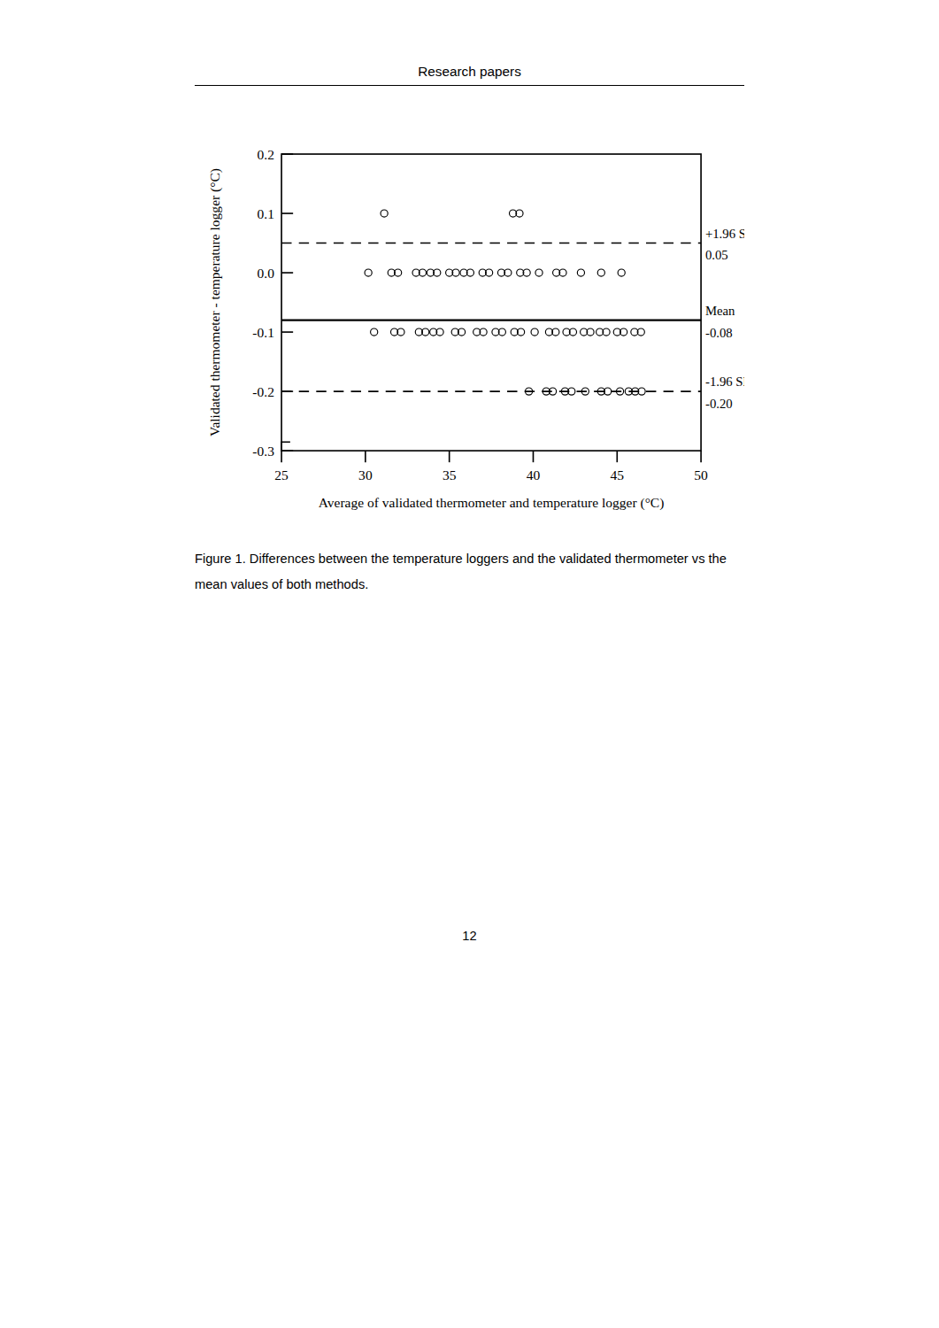Research papers
0.2 0.1 0.0 -0.1 -0.2 -0.3 25 30 35 40 45 50 Average of validated thermometer and temperature logger (°C) Validated thermometer - temperature logger (°C) +1.96 SD 0.05 Mean -0.08 -1.96 SD -0.20
Figure 1. Differences between the temperature loggers and the validated thermometer vs the mean values of both methods.
12